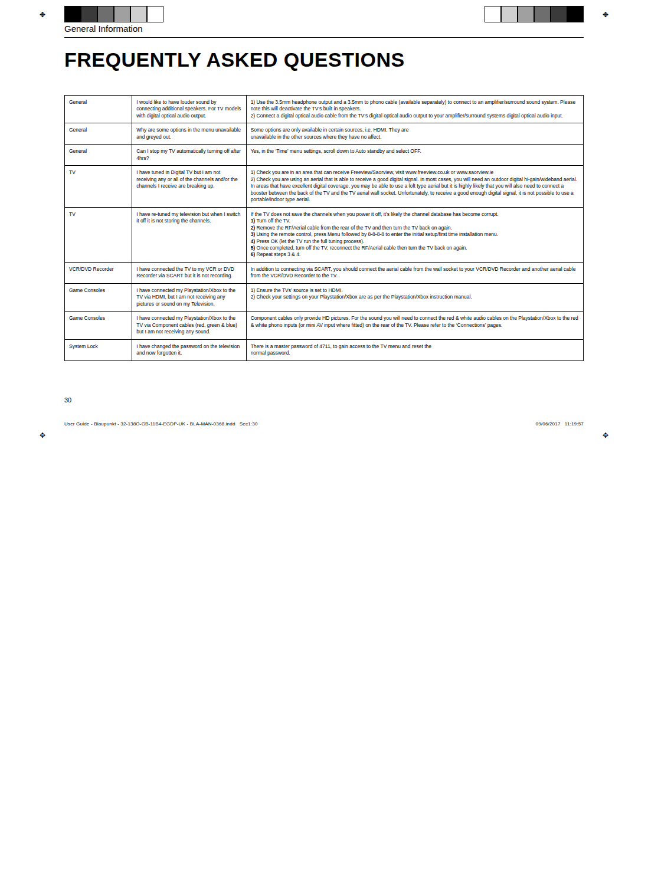✥
✥
✥
✥
General Information
FREQUENTLY ASKED QUESTIONS
| General | I would like to have louder sound by connecting additional speakers. For TV models with digital optical audio output. | 1) Use the 3.5mm headphone output and a 3.5mm to phono cable (available separately) to connect to an amplifier/surround sound system. Please note this will deactivate the TV’s built in speakers. 2) Connect a digital optical audio cable from the TV’s digital optical audio output to your amplifier/surround systems digital optical audio input. |
| General | Why are some options in the menu unavailable and greyed out. | Some options are only available in certain sources, i.e. HDMI. They are unavailable in the other sources where they have no affect. |
| General | Can I stop my TV automatically turning off after 4hrs? | Yes, in the ‘Time’ menu settings, scroll down to Auto standby and select OFF. |
| TV | I have tuned in Digital TV but I am not receiving any or all of the channels and/or the channels I receive are breaking up. | 1) Check you are in an area that can receive Freeview/Saorview, visit www.freeview.co.uk or www.saorview.ie 2) Check you are using an aerial that is able to receive a good digital signal. In most cases, you will need an outdoor digital hi-gain/wideband aerial. In areas that have excellent digital coverage, you may be able to use a loft type aerial but it is highly likely that you will also need to connect a booster between the back of the TV and the TV aerial wall socket. Unfortunately, to receive a good enough digital signal, it is not possible to use a portable/indoor type aerial. |
| TV | I have re-tuned my television but when I switch it off it is not storing the channels. | If the TV does not save the channels when you power it off, it’s likely the channel database has become corrupt. 1) Turn off the TV. 2) Remove the RF/Aerial cable from the rear of the TV and then turn the TV back on again. 3) Using the remote control, press Menu followed by 8-8-8-8 to enter the initial setup/first time installation menu. 4) Press OK (let the TV run the full tuning process). 5) Once completed, turn off the TV, reconnect the RF/Aerial cable then turn the TV back on again. 6) Repeat steps 3 & 4. |
| VCR/DVD Recorder | I have connected the TV to my VCR or DVD Recorder via SCART but it is not recording. | In addition to connecting via SCART, you should connect the aerial cable from the wall socket to your VCR/DVD Recorder and another aerial cable from the VCR/DVD Recorder to the TV. |
| Game Consoles | I have connected my Playstation/Xbox to the TV via HDMI, but I am not receiving any pictures or sound on my Television. | 1) Ensure the TVs’ source is set to HDMI. 2) Check your settings on your Playstation/Xbox are as per the Playstation/Xbox instruction manual. |
| Game Consoles | I have connected my Playstation/Xbox to the TV via Component cables (red, green & blue) but I am not receiving any sound. | Component cables only provide HD pictures. For the sound you will need to connect the red & white audio cables on the Playstation/Xbox to the red & white phono inputs (or mini AV input where fitted) on the rear of the TV. Please refer to the ‘Connections’ pages. |
| System Lock | I have changed the password on the television and now forgotten it. | There is a master password of 4711, to gain access to the TV menu and reset the normal password. |
30
User Guide - Blaupunkt - 32-138O-GB-11B4-EGDP-UK - BLA-MAN-0368.indd Sec1:30
09/06/2017 11:19:57